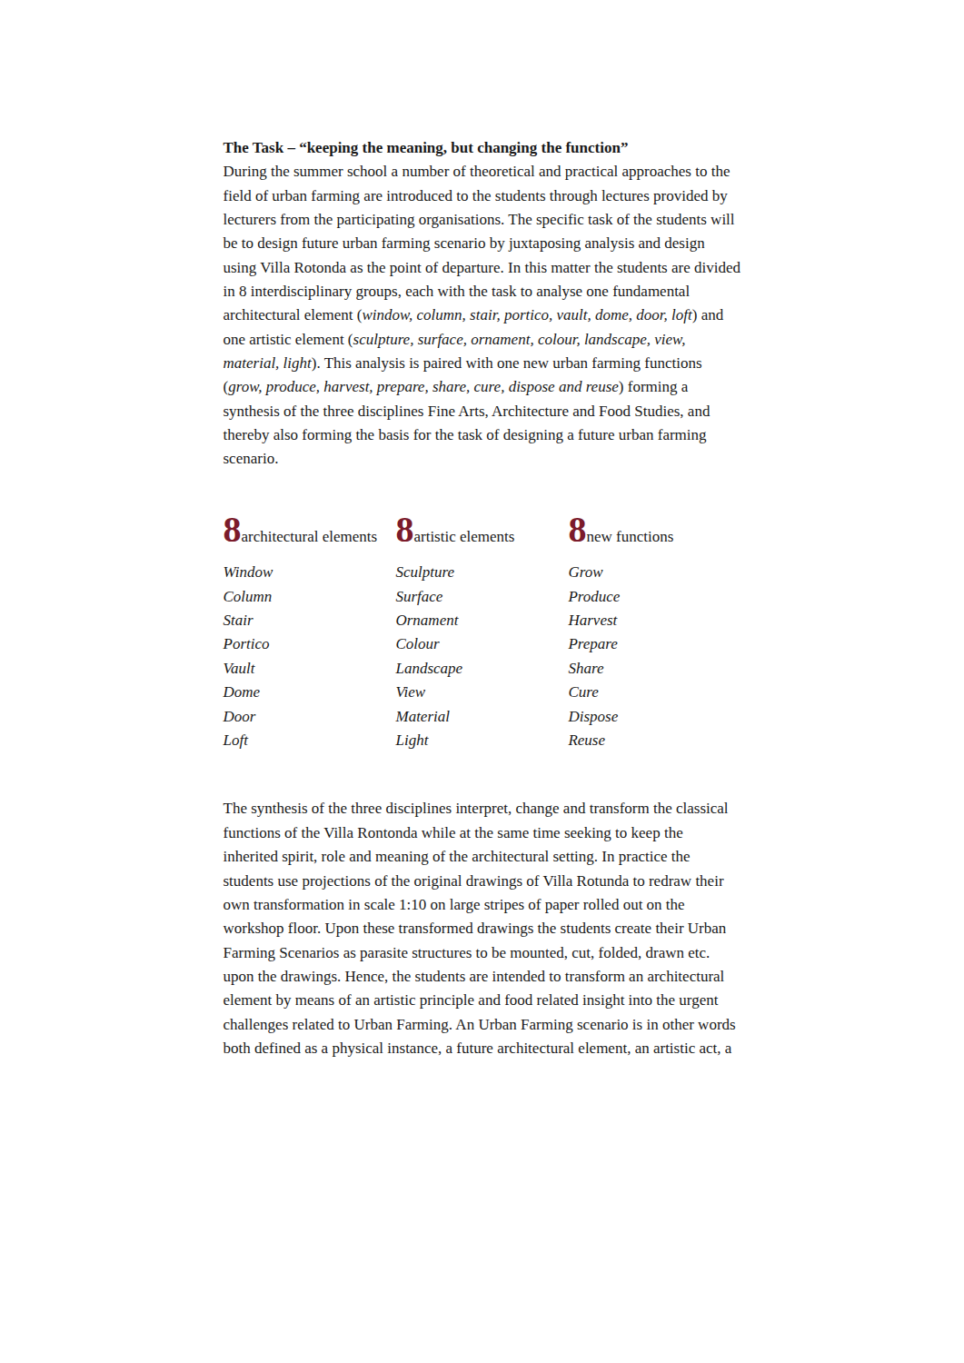The Task – “keeping the meaning, but changing the function”
During the summer school a number of theoretical and practical approaches to the field of urban farming are introduced to the students through lectures provided by lecturers from the participating organisations. The specific task of the students will be to design future urban farming scenario by juxtaposing analysis and design using Villa Rotonda as the point of departure. In this matter the students are divided in 8 interdisciplinary groups, each with the task to analyse one fundamental architectural element (window, column, stair, portico, vault, dome, door, loft) and one artistic element (sculpture, surface, ornament, colour, landscape, view, material, light). This analysis is paired with one new urban farming functions (grow, produce, harvest, prepare, share, cure, dispose and reuse) forming a synthesis of the three disciplines Fine Arts, Architecture and Food Studies, and thereby also forming the basis for the task of designing a future urban farming scenario.
8 architectural elements
Window
Column
Stair
Portico
Vault
Dome
Door
Loft
8 artistic elements
Sculpture
Surface
Ornament
Colour
Landscape
View
Material
Light
8 new functions
Grow
Produce
Harvest
Prepare
Share
Cure
Dispose
Reuse
The synthesis of the three disciplines interpret, change and transform the classical functions of the Villa Rontonda while at the same time seeking to keep the inherited spirit, role and meaning of the architectural setting. In practice the students use projections of the original drawings of Villa Rotunda to redraw their own transformation in scale 1:10 on large stripes of paper rolled out on the workshop floor. Upon these transformed drawings the students create their Urban Farming Scenarios as parasite structures to be mounted, cut, folded, drawn etc. upon the drawings. Hence, the students are intended to transform an architectural element by means of an artistic principle and food related insight into the urgent challenges related to Urban Farming. An Urban Farming scenario is in other words both defined as a physical instance, a future architectural element, an artistic act, a